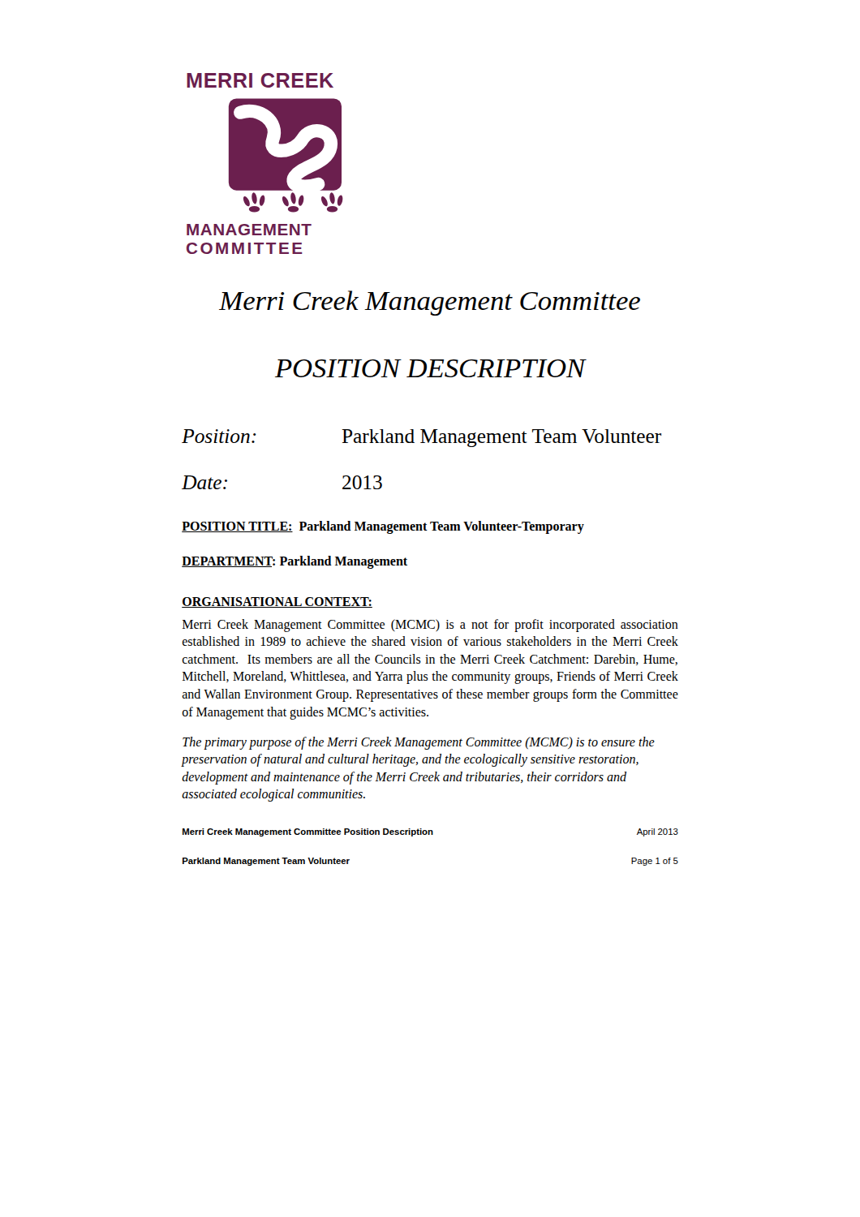MERRI CREEK
MANAGEMENT
COMMITTEE
Merri Creek Management Committee
POSITION DESCRIPTION
Position: Parkland Management Team Volunteer
Date: 2013
POSITION TITLE: Parkland Management Team Volunteer-Temporary
DEPARTMENT: Parkland Management
ORGANISATIONAL CONTEXT:
Merri Creek Management Committee (MCMC) is a not for profit incorporated association established in 1989 to achieve the shared vision of various stakeholders in the Merri Creek catchment. Its members are all the Councils in the Merri Creek Catchment: Darebin, Hume, Mitchell, Moreland, Whittlesea, and Yarra plus the community groups, Friends of Merri Creek and Wallan Environment Group. Representatives of these member groups form the Committee of Management that guides MCMC’s activities.
The primary purpose of the Merri Creek Management Committee (MCMC) is to ensure the preservation of natural and cultural heritage, and the ecologically sensitive restoration, development and maintenance of the Merri Creek and tributaries, their corridors and associated ecological communities.
Merri Creek Management Committee Position Description April 2013
Parkland Management Team Volunteer Page 1 of 5